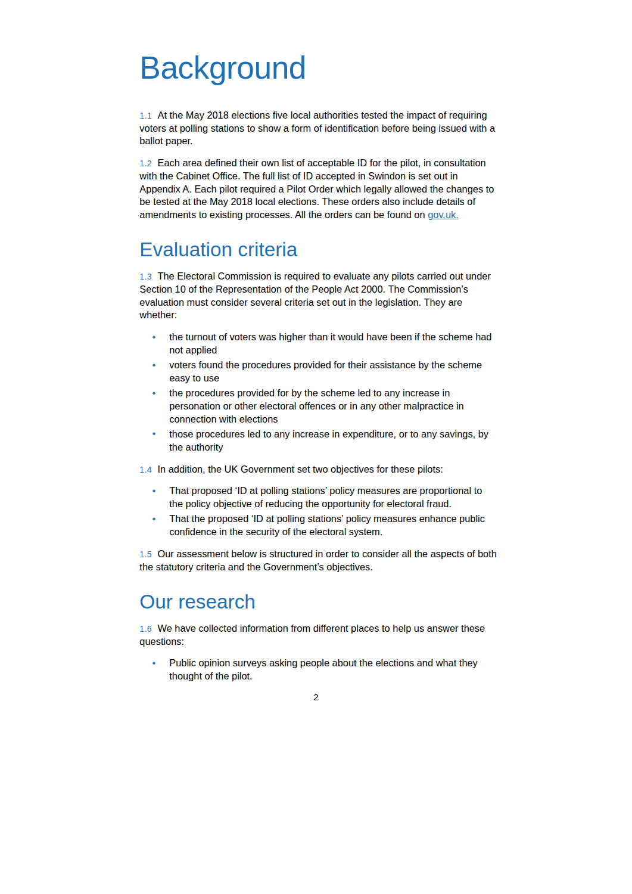Background
1.1 At the May 2018 elections five local authorities tested the impact of requiring voters at polling stations to show a form of identification before being issued with a ballot paper.
1.2 Each area defined their own list of acceptable ID for the pilot, in consultation with the Cabinet Office. The full list of ID accepted in Swindon is set out in Appendix A. Each pilot required a Pilot Order which legally allowed the changes to be tested at the May 2018 local elections. These orders also include details of amendments to existing processes. All the orders can be found on gov.uk.
Evaluation criteria
1.3 The Electoral Commission is required to evaluate any pilots carried out under Section 10 of the Representation of the People Act 2000. The Commission’s evaluation must consider several criteria set out in the legislation. They are whether:
the turnout of voters was higher than it would have been if the scheme had not applied
voters found the procedures provided for their assistance by the scheme easy to use
the procedures provided for by the scheme led to any increase in personation or other electoral offences or in any other malpractice in connection with elections
those procedures led to any increase in expenditure, or to any savings, by the authority
1.4 In addition, the UK Government set two objectives for these pilots:
That proposed ‘ID at polling stations’ policy measures are proportional to the policy objective of reducing the opportunity for electoral fraud.
That the proposed ‘ID at polling stations’ policy measures enhance public confidence in the security of the electoral system.
1.5 Our assessment below is structured in order to consider all the aspects of both the statutory criteria and the Government’s objectives.
Our research
1.6 We have collected information from different places to help us answer these questions:
Public opinion surveys asking people about the elections and what they thought of the pilot.
2